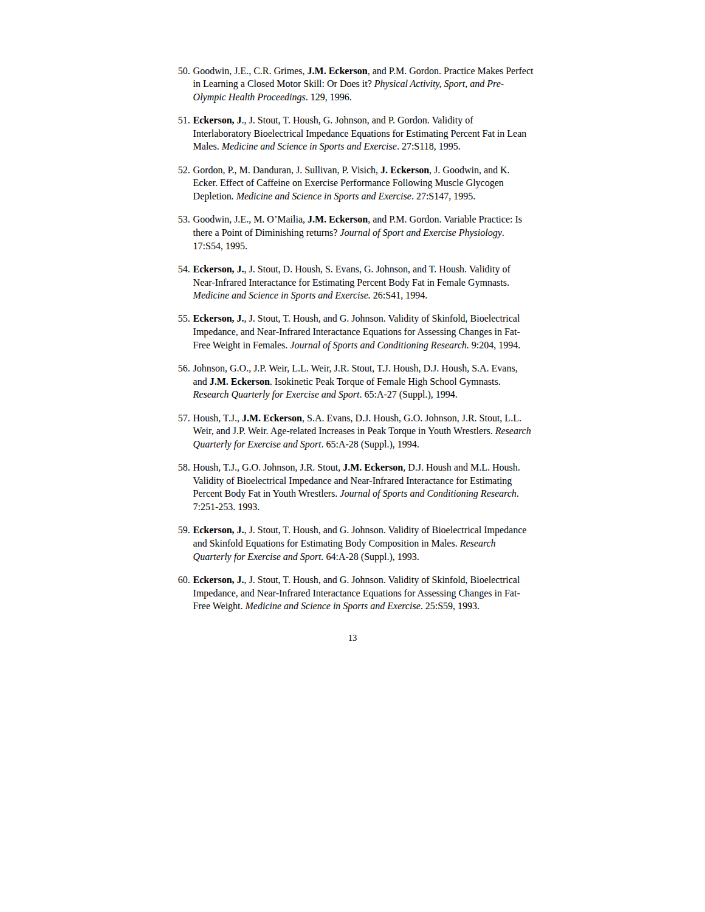50. Goodwin, J.E., C.R. Grimes, J.M. Eckerson, and P.M. Gordon. Practice Makes Perfect in Learning a Closed Motor Skill: Or Does it? Physical Activity, Sport, and Pre-Olympic Health Proceedings. 129, 1996.
51. Eckerson, J., J. Stout, T. Housh, G. Johnson, and P. Gordon. Validity of Interlaboratory Bioelectrical Impedance Equations for Estimating Percent Fat in Lean Males. Medicine and Science in Sports and Exercise. 27:S118, 1995.
52. Gordon, P., M. Danduran, J. Sullivan, P. Visich, J. Eckerson, J. Goodwin, and K. Ecker. Effect of Caffeine on Exercise Performance Following Muscle Glycogen Depletion. Medicine and Science in Sports and Exercise. 27:S147, 1995.
53. Goodwin, J.E., M. O’Mailia, J.M. Eckerson, and P.M. Gordon. Variable Practice: Is there a Point of Diminishing returns? Journal of Sport and Exercise Physiology. 17:S54, 1995.
54. Eckerson, J., J. Stout, D. Housh, S. Evans, G. Johnson, and T. Housh. Validity of Near-Infrared Interactance for Estimating Percent Body Fat in Female Gymnasts. Medicine and Science in Sports and Exercise. 26:S41, 1994.
55. Eckerson, J., J. Stout, T. Housh, and G. Johnson. Validity of Skinfold, Bioelectrical Impedance, and Near-Infrared Interactance Equations for Assessing Changes in Fat-Free Weight in Females. Journal of Sports and Conditioning Research. 9:204, 1994.
56. Johnson, G.O., J.P. Weir, L.L. Weir, J.R. Stout, T.J. Housh, D.J. Housh, S.A. Evans, and J.M. Eckerson. Isokinetic Peak Torque of Female High School Gymnasts. Research Quarterly for Exercise and Sport. 65:A-27 (Suppl.), 1994.
57. Housh, T.J., J.M. Eckerson, S.A. Evans, D.J. Housh, G.O. Johnson, J.R. Stout, L.L. Weir, and J.P. Weir. Age-related Increases in Peak Torque in Youth Wrestlers. Research Quarterly for Exercise and Sport. 65:A-28 (Suppl.), 1994.
58. Housh, T.J., G.O. Johnson, J.R. Stout, J.M. Eckerson, D.J. Housh and M.L. Housh. Validity of Bioelectrical Impedance and Near-Infrared Interactance for Estimating Percent Body Fat in Youth Wrestlers. Journal of Sports and Conditioning Research. 7:251-253. 1993.
59. Eckerson, J., J. Stout, T. Housh, and G. Johnson. Validity of Bioelectrical Impedance and Skinfold Equations for Estimating Body Composition in Males. Research Quarterly for Exercise and Sport. 64:A-28 (Suppl.), 1993.
60. Eckerson, J., J. Stout, T. Housh, and G. Johnson. Validity of Skinfold, Bioelectrical Impedance, and Near-Infrared Interactance Equations for Assessing Changes in Fat-Free Weight. Medicine and Science in Sports and Exercise. 25:S59, 1993.
13